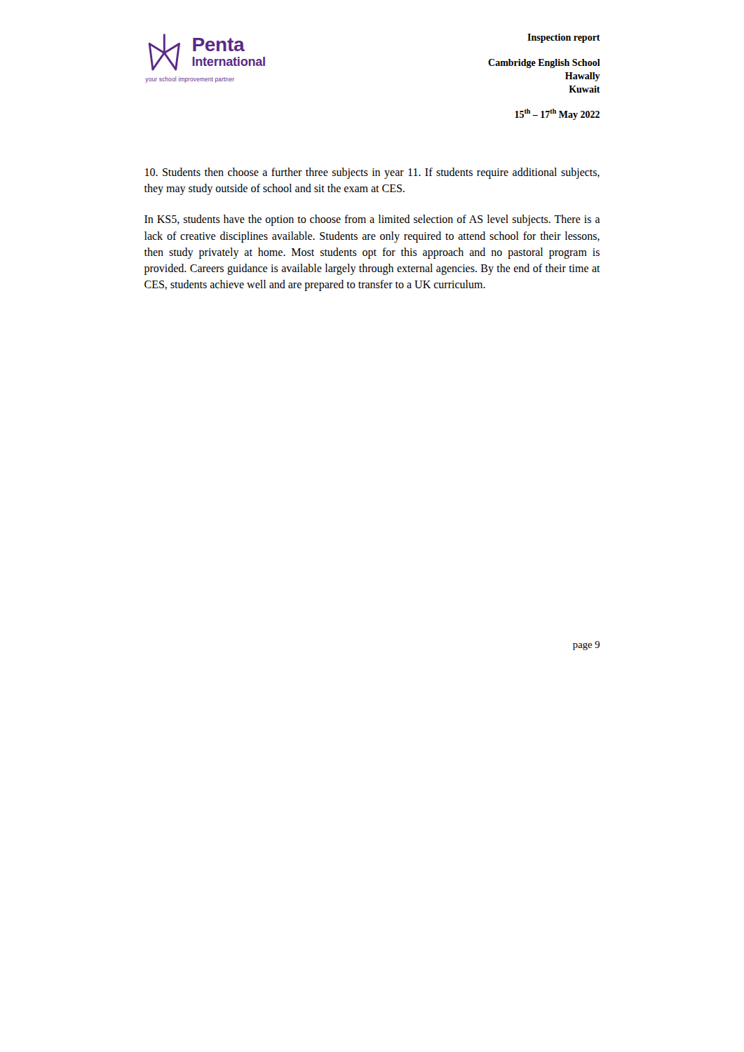Penta
International
your school improvement partner
Inspection report
Cambridge English School
Hawally
Kuwait
15th – 17th May 2022
10. Students then choose a further three subjects in year 11. If students require additional subjects, they may study outside of school and sit the exam at CES.
In KS5, students have the option to choose from a limited selection of AS level subjects. There is a lack of creative disciplines available. Students are only required to attend school for their lessons, then study privately at home. Most students opt for this approach and no pastoral program is provided. Careers guidance is available largely through external agencies. By the end of their time at CES, students achieve well and are prepared to transfer to a UK curriculum.
page 9